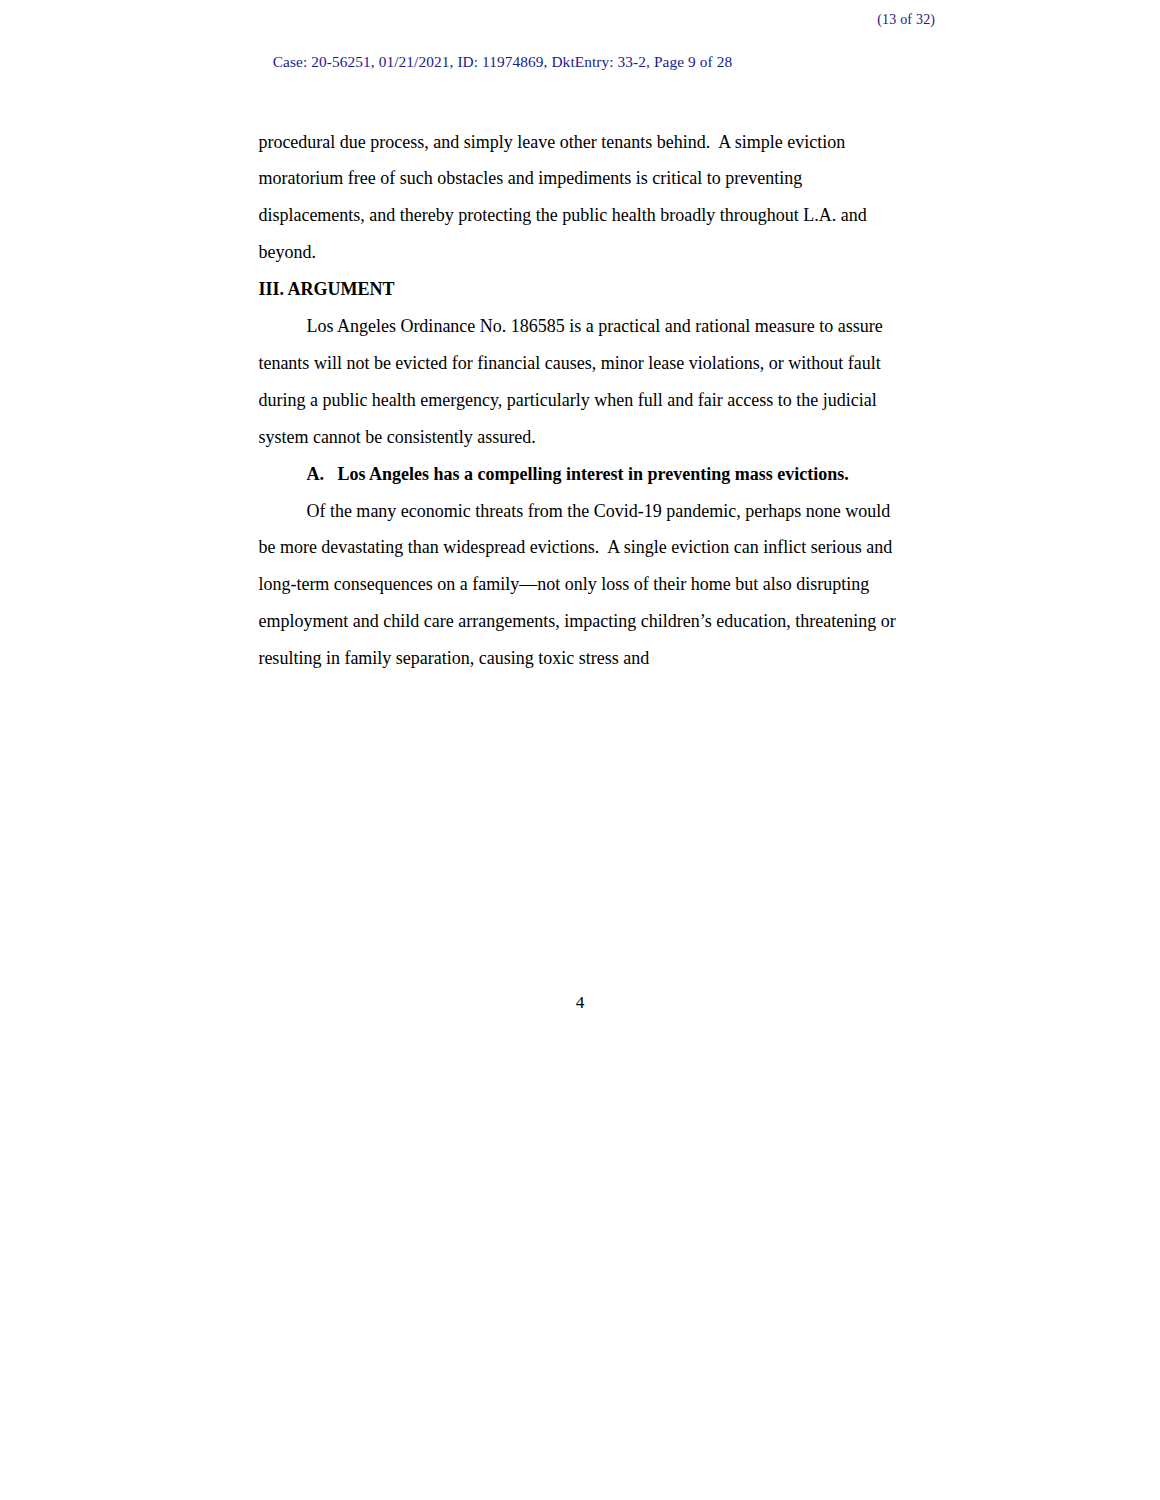(13 of 32)
Case: 20-56251, 01/21/2021, ID: 11974869, DktEntry: 33-2, Page 9 of 28
procedural due process, and simply leave other tenants behind. A simple eviction moratorium free of such obstacles and impediments is critical to preventing displacements, and thereby protecting the public health broadly throughout L.A. and beyond.
III. ARGUMENT
Los Angeles Ordinance No. 186585 is a practical and rational measure to assure tenants will not be evicted for financial causes, minor lease violations, or without fault during a public health emergency, particularly when full and fair access to the judicial system cannot be consistently assured.
A. Los Angeles has a compelling interest in preventing mass evictions.
Of the many economic threats from the Covid-19 pandemic, perhaps none would be more devastating than widespread evictions. A single eviction can inflict serious and long-term consequences on a family—not only loss of their home but also disrupting employment and child care arrangements, impacting children’s education, threatening or resulting in family separation, causing toxic stress and
4